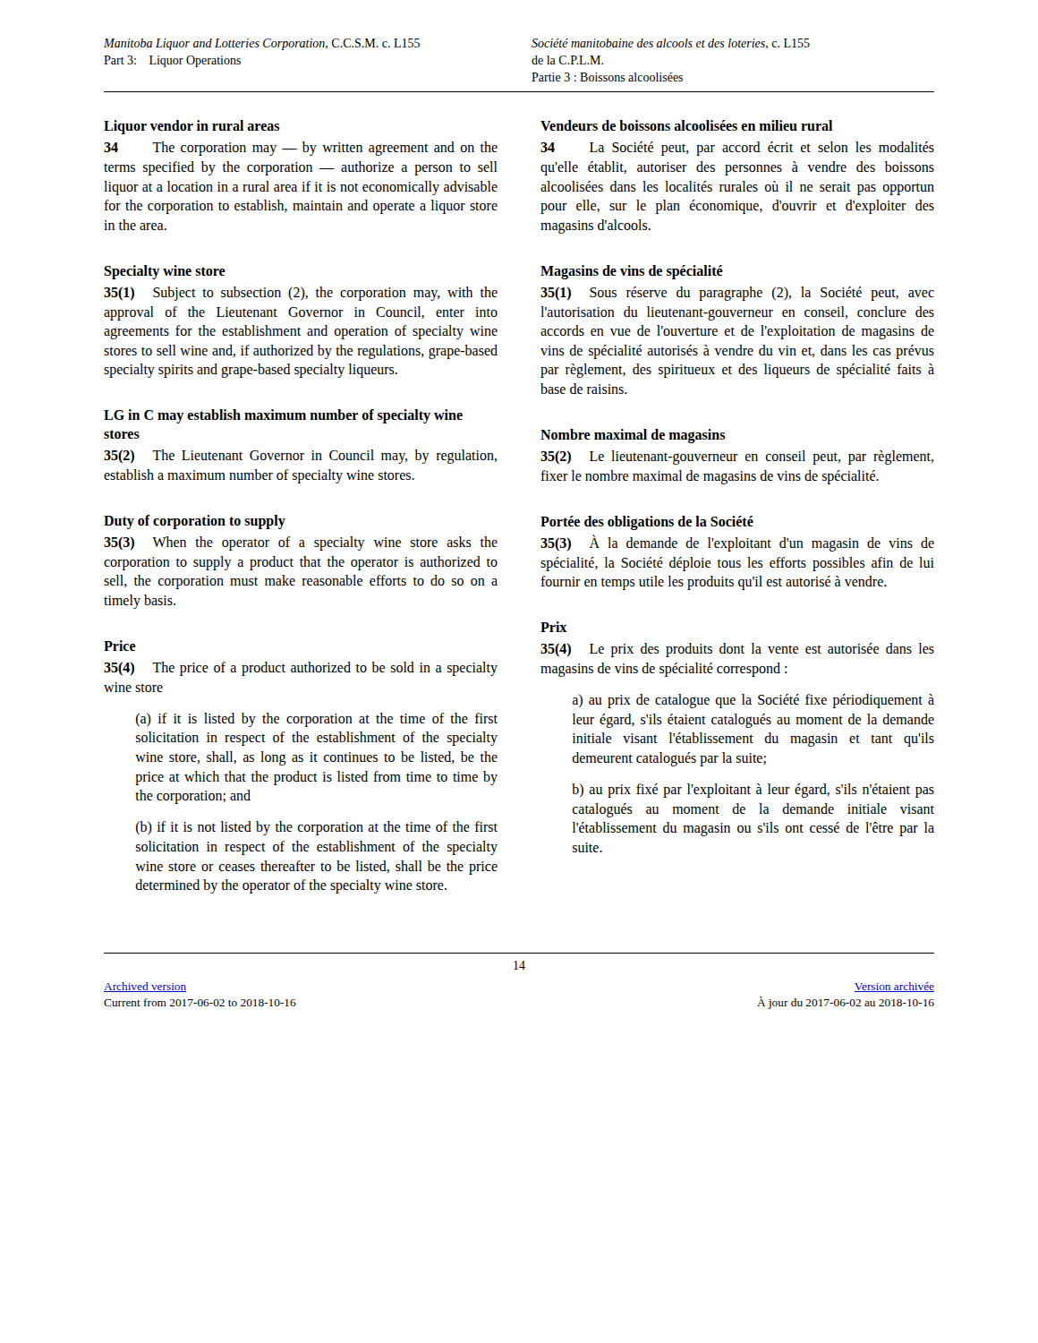Manitoba Liquor and Lotteries Corporation, C.C.S.M. c. L155
Part 3: Liquor Operations
Société manitobaine des alcools et des loteries, c. L155
de la C.P.L.M.
Partie 3 : Boissons alcoolisées
Liquor vendor in rural areas
34 The corporation may — by written agreement and on the terms specified by the corporation — authorize a person to sell liquor at a location in a rural area if it is not economically advisable for the corporation to establish, maintain and operate a liquor store in the area.
Specialty wine store
35(1) Subject to subsection (2), the corporation may, with the approval of the Lieutenant Governor in Council, enter into agreements for the establishment and operation of specialty wine stores to sell wine and, if authorized by the regulations, grape-based specialty spirits and grape-based specialty liqueurs.
LG in C may establish maximum number of specialty wine stores
35(2) The Lieutenant Governor in Council may, by regulation, establish a maximum number of specialty wine stores.
Duty of corporation to supply
35(3) When the operator of a specialty wine store asks the corporation to supply a product that the operator is authorized to sell, the corporation must make reasonable efforts to do so on a timely basis.
Price
35(4) The price of a product authorized to be sold in a specialty wine store
(a) if it is listed by the corporation at the time of the first solicitation in respect of the establishment of the specialty wine store, shall, as long as it continues to be listed, be the price at which that the product is listed from time to time by the corporation; and
(b) if it is not listed by the corporation at the time of the first solicitation in respect of the establishment of the specialty wine store or ceases thereafter to be listed, shall be the price determined by the operator of the specialty wine store.
Vendeurs de boissons alcoolisées en milieu rural
34 La Société peut, par accord écrit et selon les modalités qu'elle établit, autoriser des personnes à vendre des boissons alcoolisées dans les localités rurales où il ne serait pas opportun pour elle, sur le plan économique, d'ouvrir et d'exploiter des magasins d'alcools.
Magasins de vins de spécialité
35(1) Sous réserve du paragraphe (2), la Société peut, avec l'autorisation du lieutenant-gouverneur en conseil, conclure des accords en vue de l'ouverture et de l'exploitation de magasins de vins de spécialité autorisés à vendre du vin et, dans les cas prévus par règlement, des spiritueux et des liqueurs de spécialité faits à base de raisins.
Nombre maximal de magasins
35(2) Le lieutenant-gouverneur en conseil peut, par règlement, fixer le nombre maximal de magasins de vins de spécialité.
Portée des obligations de la Société
35(3) À la demande de l'exploitant d'un magasin de vins de spécialité, la Société déploie tous les efforts possibles afin de lui fournir en temps utile les produits qu'il est autorisé à vendre.
Prix
35(4) Le prix des produits dont la vente est autorisée dans les magasins de vins de spécialité correspond :
a) au prix de catalogue que la Société fixe périodiquement à leur égard, s'ils étaient catalogués au moment de la demande initiale visant l'établissement du magasin et tant qu'ils demeurent catalogués par la suite;
b) au prix fixé par l'exploitant à leur égard, s'ils n'étaient pas catalogués au moment de la demande initiale visant l'établissement du magasin ou s'ils ont cessé de l'être par la suite.
14
Archived version
Current from 2017-06-02 to 2018-10-16
Version archivée
À jour du 2017-06-02 au 2018-10-16